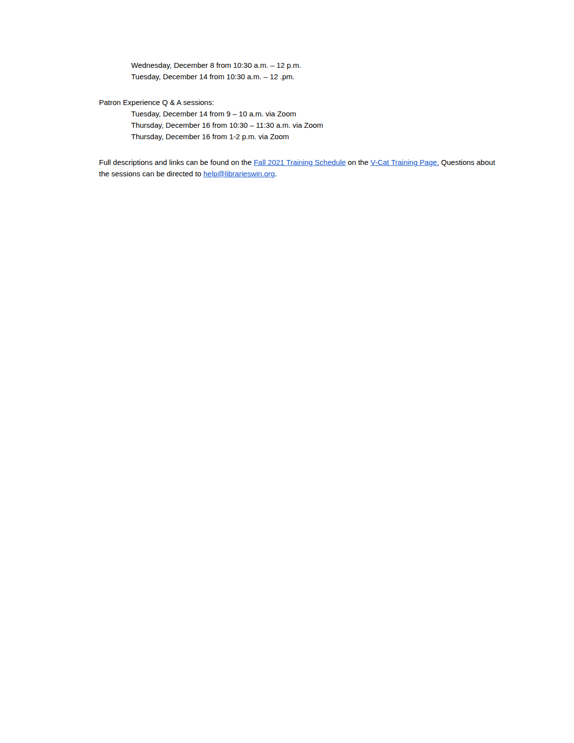Wednesday, December 8 from 10:30 a.m. – 12 p.m.
Tuesday, December 14 from 10:30 a.m. – 12 .pm.
Patron Experience Q & A sessions:
Tuesday, December 14 from 9 – 10 a.m. via Zoom
Thursday, December 16 from 10:30 – 11:30 a.m. via Zoom
Thursday, December 16 from 1-2 p.m. via Zoom
Full descriptions and links can be found on the Fall 2021 Training Schedule on the V-Cat Training Page. Questions about the sessions can be directed to help@librarieswin.org.